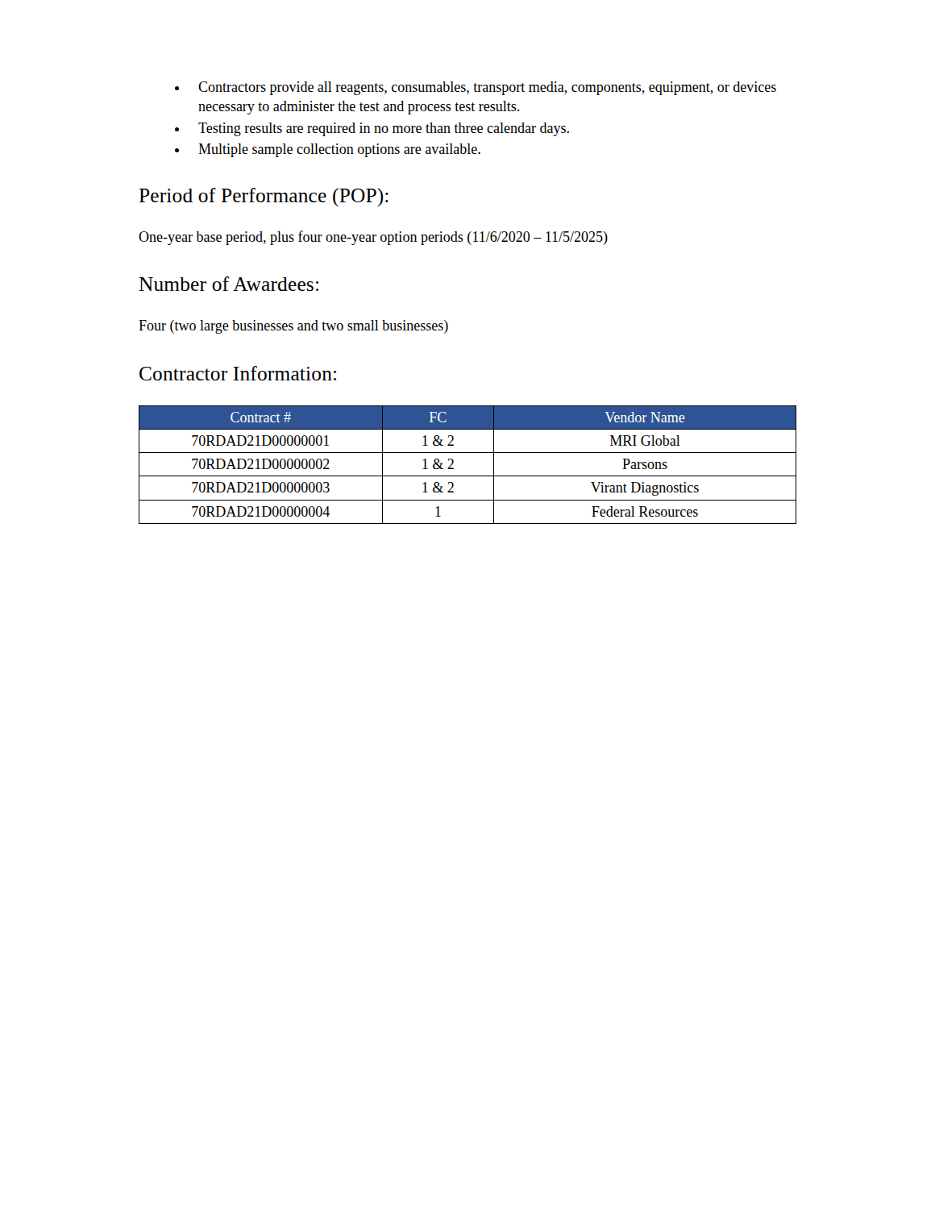Contractors provide all reagents, consumables, transport media, components, equipment, or devices necessary to administer the test and process test results.
Testing results are required in no more than three calendar days.
Multiple sample collection options are available.
Period of Performance (POP):
One-year base period, plus four one-year option periods (11/6/2020 – 11/5/2025)
Number of Awardees:
Four (two large businesses and two small businesses)
Contractor Information:
| Contract # | FC | Vendor Name |
| --- | --- | --- |
| 70RDAD21D00000001 | 1 & 2 | MRI Global |
| 70RDAD21D00000002 | 1 & 2 | Parsons |
| 70RDAD21D00000003 | 1 & 2 | Virant Diagnostics |
| 70RDAD21D00000004 | 1 | Federal Resources |